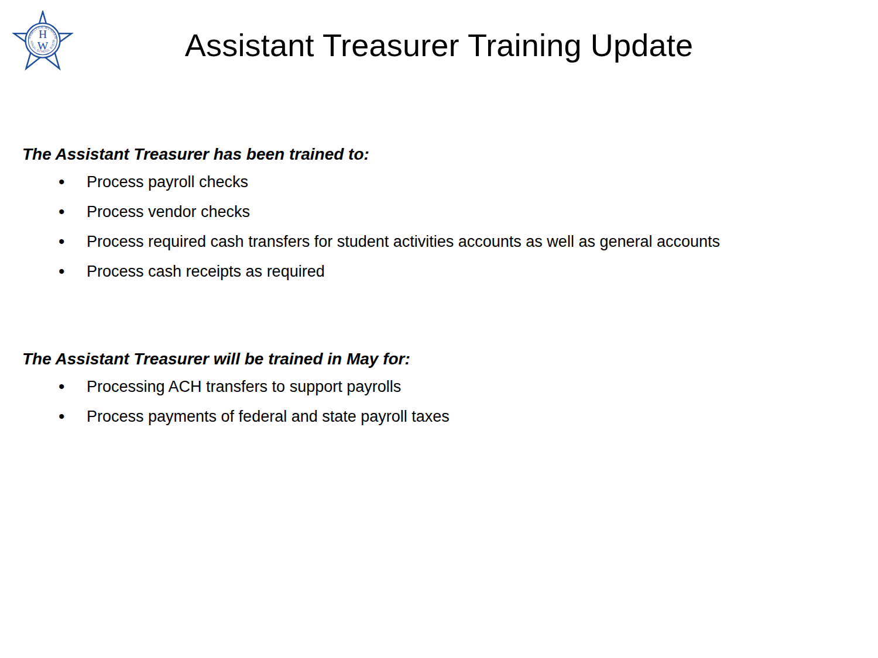H W HAMILTON-WENHAM REGIONAL SCHOOL DISTRICT
Assistant Treasurer Training Update
The Assistant Treasurer has been trained to:
Process payroll checks
Process vendor checks
Process required cash transfers for student activities accounts as well as general accounts
Process cash receipts as required
The Assistant Treasurer will be trained in May for:
Processing ACH transfers to support payrolls
Process payments of federal and state payroll taxes